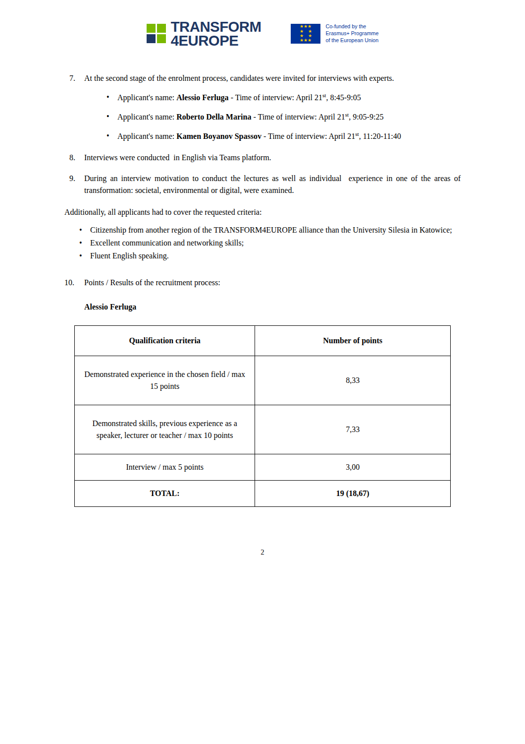TRANSFORM4EUROPE
★★★
★ ★
★ ★
★★★
Co-funded by the
Erasmus+ Programme
of the European Union
At the second stage of the enrolment process, candidates were invited for interviews with experts.
Applicant's name: Alessio Ferluga - Time of interview: April 21st, 8:45-9:05
Applicant's name: Roberto Della Marina - Time of interview: April 21st, 9:05-9:25
Applicant's name: Kamen Boyanov Spassov - Time of interview: April 21st, 11:20-11:40
Interviews were conducted in English via Teams platform.
During an interview motivation to conduct the lectures as well as individual experience in one of the areas of transformation: societal, environmental or digital, were examined.
Additionally, all applicants had to cover the requested criteria:
Citizenship from another region of the TRANSFORM4EUROPE alliance than the University Silesia in Katowice;
Excellent communication and networking skills;
Fluent English speaking.
Points / Results of the recruitment process:
Alessio Ferluga
| Qualification criteria | Number of points |
| --- | --- |
| Demonstrated experience in the chosen field / max 15 points | 8,33 |
| Demonstrated skills, previous experience as a speaker, lecturer or teacher / max 10 points | 7,33 |
| Interview / max 5 points | 3,00 |
| TOTAL: | 19 (18,67) |
2